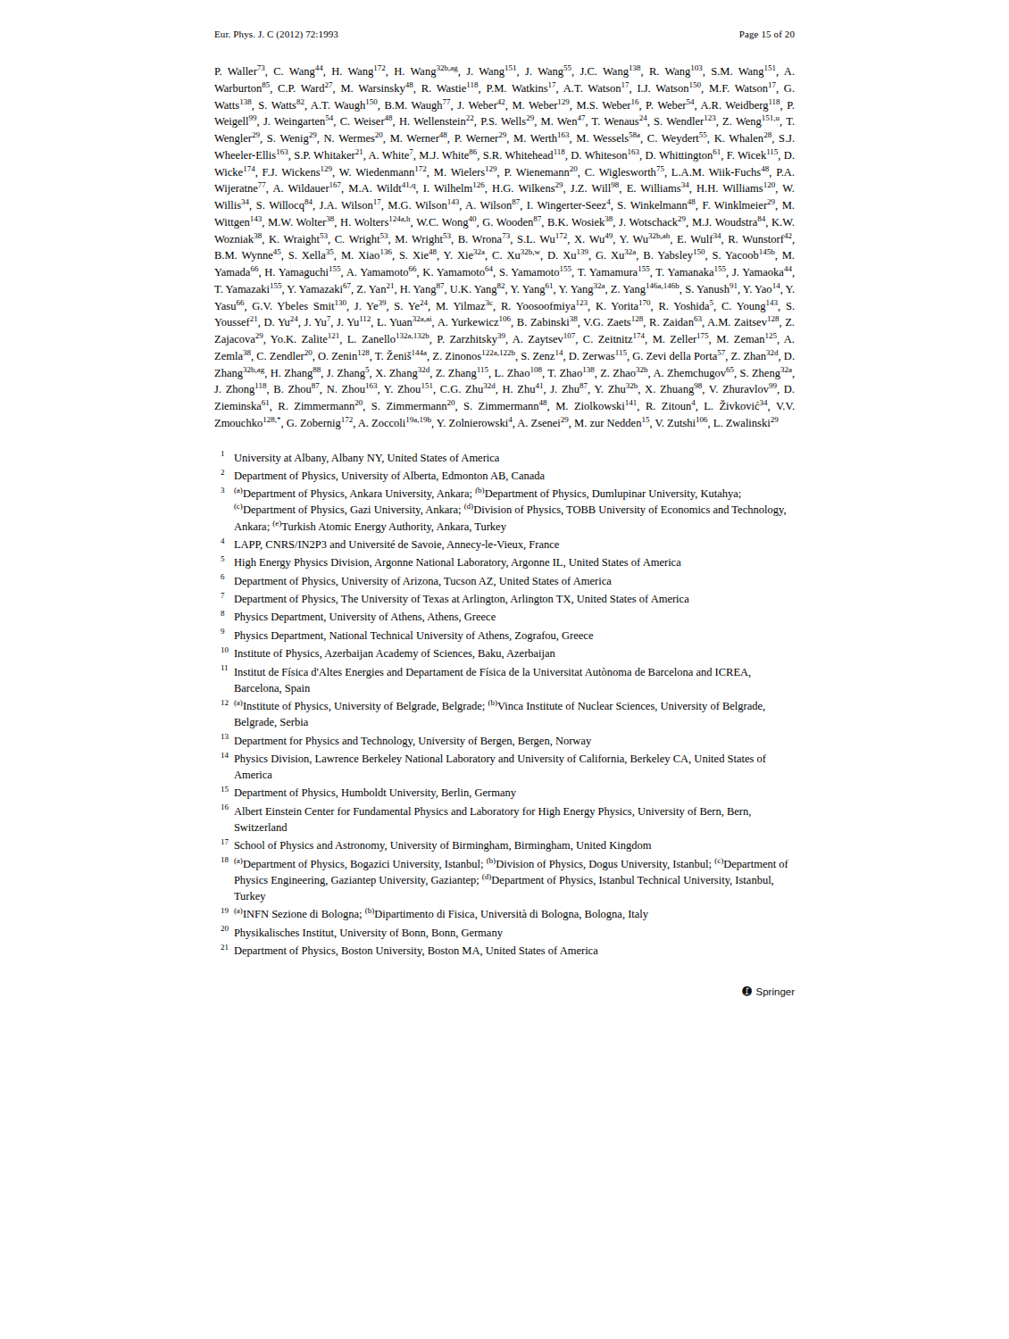Eur. Phys. J. C (2012) 72:1993 Page 15 of 20
P. Waller73, C. Wang44, H. Wang172, H. Wang32b,ag, J. Wang151, J. Wang55, J.C. Wang138, R. Wang103, S.M. Wang151, A. Warburton85, C.P. Ward27, M. Warsinsky48, R. Wastie118, P.M. Watkins17, A.T. Watson17, I.J. Watson150, M.F. Watson17, G. Watts138, S. Watts82, A.T. Waugh150, B.M. Waugh77, J. Weber42, M. Weber129, M.S. Weber16, P. Weber54, A.R. Weidberg118, P. Weigell99, J. Weingarten54, C. Weiser48, H. Wellenstein22, P.S. Wells29, M. Wen47, T. Wenaus24, S. Wendler123, Z. Weng151,u, T. Wengler29, S. Wenig29, N. Wermes20, M. Werner48, P. Werner29, M. Werth163, M. Wessels58a, C. Weydert55, K. Whalen28, S.J. Wheeler-Ellis163, S.P. Whitaker21, A. White7, M.J. White86, S.R. Whitehead118, D. Whiteson163, D. Whittington61, F. Wicek115, D. Wicke174, F.J. Wickens129, W. Wiedenmann172, M. Wielers129, P. Wienemann20, C. Wiglesworth75, L.A.M. Wiik-Fuchs48, P.A. Wijeratne77, A. Wildauer167, M.A. Wildt41,q, I. Wilhelm126, H.G. Wilkens29, J.Z. Will98, E. Williams34, H.H. Williams120, W. Willis34, S. Willocq84, J.A. Wilson17, M.G. Wilson143, A. Wilson87, I. Wingerter-Seez4, S. Winkelmann48, F. Winklmeier29, M. Wittgen143, M.W. Wolter38, H. Wolters124a,h, W.C. Wong40, G. Wooden87, B.K. Wosiek38, J. Wotschack29, M.J. Woudstra84, K.W. Wozniak38, K. Wraight53, C. Wright53, M. Wright53, B. Wrona73, S.L. Wu172, X. Wu49, Y. Wu32b,ah, E. Wulf34, R. Wunstorf42, B.M. Wynne45, S. Xella35, M. Xiao136, S. Xie48, Y. Xie32a, C. Xu32b,w, D. Xu139, G. Xu32a, B. Yabsley150, S. Yacoob145b, M. Yamada66, H. Yamaguchi155, A. Yamamoto66, K. Yamamoto64, S. Yamamoto155, T. Yamamura155, T. Yamanaka155, J. Yamaoka44, T. Yamazaki155, Y. Yamazaki67, Z. Yan21, H. Yang87, U.K. Yang82, Y. Yang61, Y. Yang32a, Z. Yang146a,146b, S. Yanush91, Y. Yao14, Y. Yasu66, G.V. Ybeles Smit130, J. Ye39, S. Ye24, M. Yilmaz3c, R. Yoosoofmiya123, K. Yorita170, R. Yoshida5, C. Young143, S. Youssef21, D. Yu24, J. Yu7, J. Yu112, L. Yuan32a,ai, A. Yurkewicz106, B. Zabinski38, V.G. Zaets128, R. Zaidan63, A.M. Zaitsev128, Z. Zajacova29, Yo.K. Zalite121, L. Zanello132a,132b, P. Zarzhitsky39, A. Zaytsev107, C. Zeitnitz174, M. Zeller175, M. Zeman125, A. Zemla38, C. Zendler20, O. Zenin128, T. Ženiš144a, Z. Zinonos122a,122b, S. Zenz14, D. Zerwas115, G. Zevi della Porta57, Z. Zhan32d, D. Zhang32b,ag, H. Zhang88, J. Zhang5, X. Zhang32d, Z. Zhang115, L. Zhao108, T. Zhao138, Z. Zhao32b, A. Zhemchugov65, S. Zheng32a, J. Zhong118, B. Zhou87, N. Zhou163, Y. Zhou151, C.G. Zhu32d, H. Zhu41, J. Zhu87, Y. Zhu32b, X. Zhuang98, V. Zhuravlov99, D. Zieminska61, R. Zimmermann20, S. Zimmermann20, S. Zimmermann48, M. Ziolkowski141, R. Zitoun4, L. Živković34, V.V. Zmouchko128,*, G. Zobernig172, A. Zoccoli19a,19b, Y. Zolnierowski4, A. Zsenei29, M. zur Nedden15, V. Zutshi106, L. Zwalinski29
University at Albany, Albany NY, United States of America
Department of Physics, University of Alberta, Edmonton AB, Canada
(a)Department of Physics, Ankara University, Ankara; (b)Department of Physics, Dumlupinar University, Kutahya; (c)Department of Physics, Gazi University, Ankara; (d)Division of Physics, TOBB University of Economics and Technology, Ankara; (e)Turkish Atomic Energy Authority, Ankara, Turkey
LAPP, CNRS/IN2P3 and Université de Savoie, Annecy-le-Vieux, France
High Energy Physics Division, Argonne National Laboratory, Argonne IL, United States of America
Department of Physics, University of Arizona, Tucson AZ, United States of America
Department of Physics, The University of Texas at Arlington, Arlington TX, United States of America
Physics Department, University of Athens, Athens, Greece
Physics Department, National Technical University of Athens, Zografou, Greece
Institute of Physics, Azerbaijan Academy of Sciences, Baku, Azerbaijan
Institut de Física d'Altes Energies and Departament de Física de la Universitat Autònoma de Barcelona and ICREA, Barcelona, Spain
(a)Institute of Physics, University of Belgrade, Belgrade; (b)Vinca Institute of Nuclear Sciences, University of Belgrade, Belgrade, Serbia
Department for Physics and Technology, University of Bergen, Bergen, Norway
Physics Division, Lawrence Berkeley National Laboratory and University of California, Berkeley CA, United States of America
Department of Physics, Humboldt University, Berlin, Germany
Albert Einstein Center for Fundamental Physics and Laboratory for High Energy Physics, University of Bern, Bern, Switzerland
School of Physics and Astronomy, University of Birmingham, Birmingham, United Kingdom
(a)Department of Physics, Bogazici University, Istanbul; (b)Division of Physics, Dogus University, Istanbul; (c)Department of Physics Engineering, Gaziantep University, Gaziantep; (d)Department of Physics, Istanbul Technical University, Istanbul, Turkey
(a)INFN Sezione di Bologna; (b)Dipartimento di Fisica, Università di Bologna, Bologna, Italy
Physikalisches Institut, University of Bonn, Bonn, Germany
Department of Physics, Boston University, Boston MA, United States of America
➊ Springer